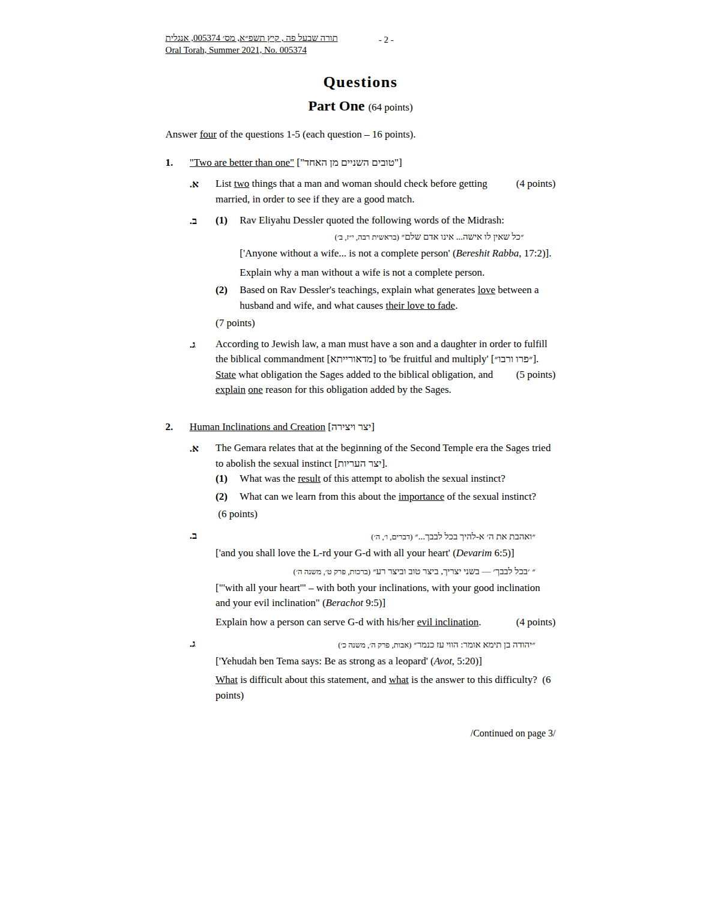תורה שבעל פה , קיץ תשפ״א, מס׳ 005374, אנגלית
Oral Torah, Summer 2021, No. 005374
- 2 -
Questions
Part One (64 points)
Answer four of the questions 1-5 (each question – 16 points).
1.
"Two are better than one" ["טובים השניים מן האחד"]
א.
(4 points) List two things that a man and woman should check before getting married, in order to see if they are a good match.
ב.
(1)
Rav Eliyahu Dessler quoted the following words of the Midrash:
״כל שאין לו אישה... אינו אדם שלם״ (בראשית רבה, י״ז, ב׳)
['Anyone without a wife... is not a complete person' (Bereshit Rabba, 17:2)].
Explain why a man without a wife is not a complete person.
(2)
Based on Rav Dessler's teachings, explain what generates love between a husband and wife, and what causes their love to fade.
(7 points)
ג.
According to Jewish law, a man must have a son and a daughter in order to fulfill the biblical commandment [מדאורייתא] to 'be fruitful and multiply' [״פרו ורבו״].
(5 points) State what obligation the Sages added to the biblical obligation, and explain one reason for this obligation added by the Sages.
2.
Human Inclinations and Creation [יצר ויצירה]
א.
The Gemara relates that at the beginning of the Second Temple era the Sages tried to abolish the sexual instinct [יצר העריות].
(1)
What was the result of this attempt to abolish the sexual instinct?
(2)
What can we learn from this about the importance of the sexual instinct?
(6 points)
ב.
״ואהבת את ה׳ א-להיך בכל לבבך...״ (דברים, ו׳, ה׳)
['and you shall love the L-rd your G-d with all your heart' (Devarim 6:5)]
״ ׳בכל לבבך׳ — בשני יצריך, ביצר טוב וביצר רע״ (ברכות, פרק ט׳, משנה ה׳)
["'with all your heart'" – with both your inclinations, with your good inclination and your evil inclination" (Berachot 9:5)]
(4 points) Explain how a person can serve G-d with his/her evil inclination.
ג.
״יהודה בן תימא אומר: הווי עז כנמר״ (אבות, פרק ה׳, משנה כ׳)
['Yehudah ben Tema says: Be as strong as a leopard' (Avot, 5:20)]
What is difficult about this statement, and what is the answer to this difficulty? (6 points)
/Continued on page 3/